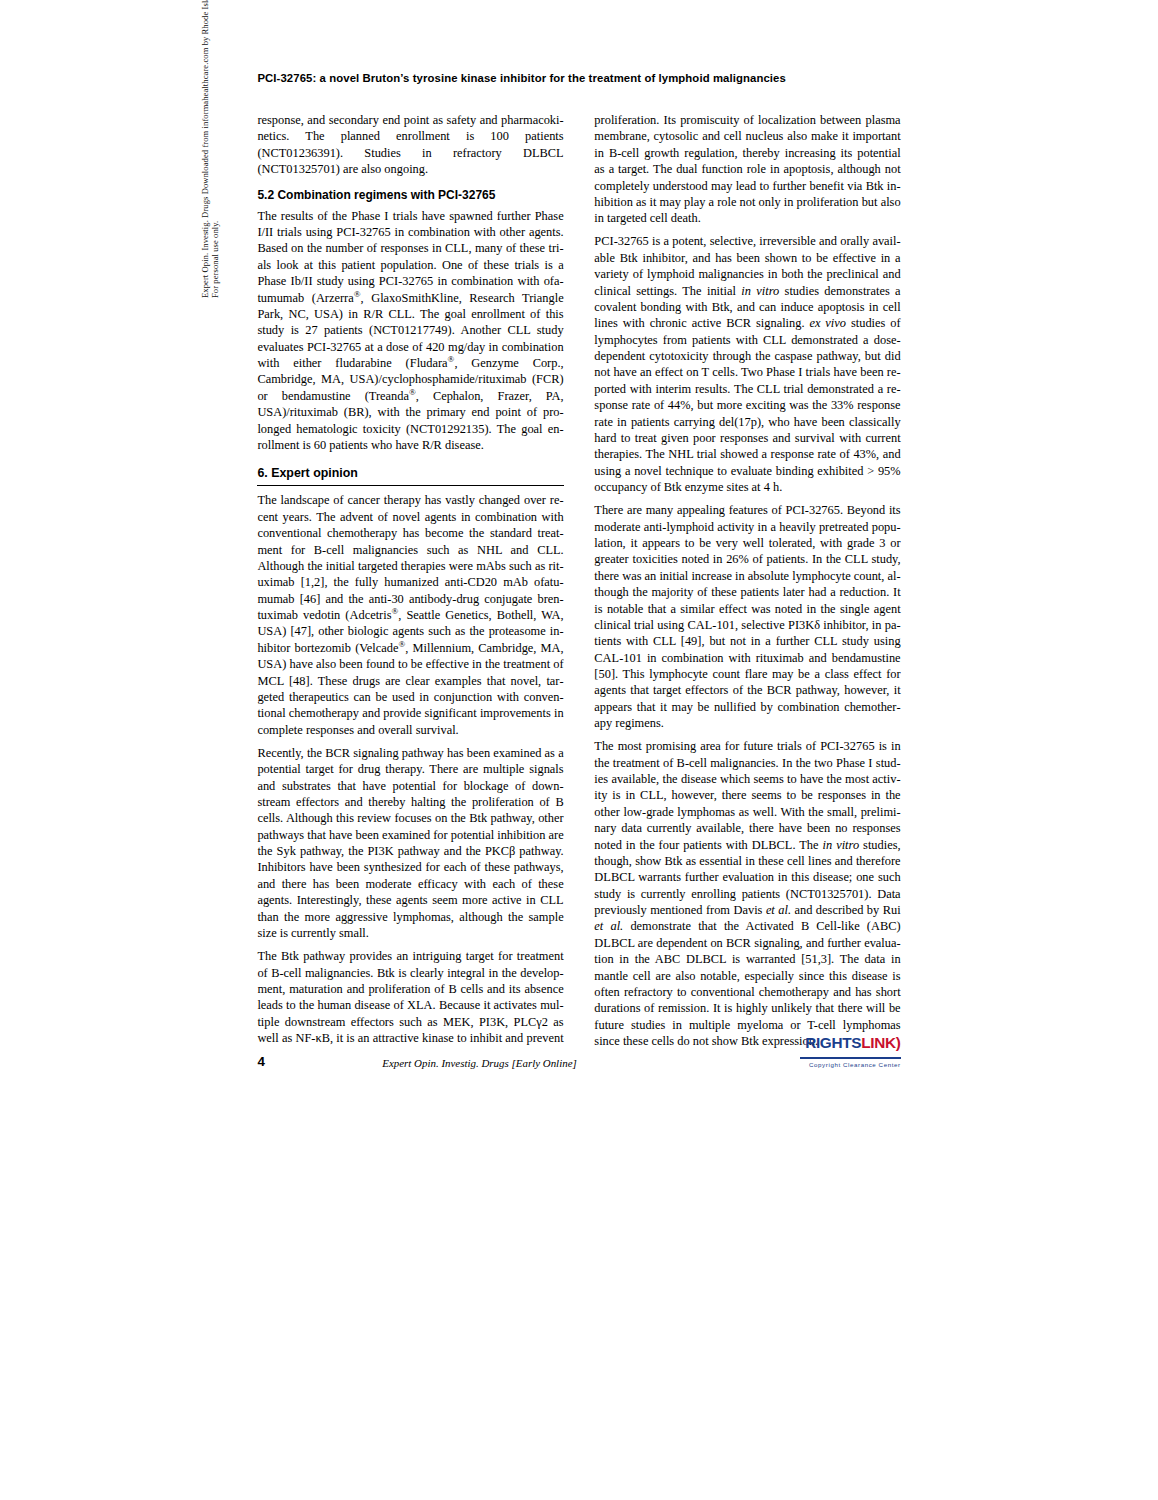Expert Opin. Investig. Drugs Downloaded from informahealthcare.com by Rhode Island Hospital on 02/05/12
For personal use only.
PCI-32765: a novel Bruton’s tyrosine kinase inhibitor for the treatment of lymphoid malignancies
response, and secondary end point as safety and pharmacokinetics. The planned enrollment is 100 patients (NCT01236391). Studies in refractory DLBCL (NCT01325701) are also ongoing.
5.2 Combination regimens with PCI-32765
The results of the Phase I trials have spawned further Phase I/II trials using PCI-32765 in combination with other agents. Based on the number of responses in CLL, many of these trials look at this patient population. One of these trials is a Phase Ib/II study using PCI-32765 in combination with ofatumumab (Arzerra®, GlaxoSmithKline, Research Triangle Park, NC, USA) in R/R CLL. The goal enrollment of this study is 27 patients (NCT01217749). Another CLL study evaluates PCI-32765 at a dose of 420 mg/day in combination with either fludarabine (Fludara®, Genzyme Corp., Cambridge, MA, USA)/cyclophosphamide/rituximab (FCR) or bendamustine (Treanda®, Cephalon, Frazer, PA, USA)/rituximab (BR), with the primary end point of prolonged hematologic toxicity (NCT01292135). The goal enrollment is 60 patients who have R/R disease.
6. Expert opinion
The landscape of cancer therapy has vastly changed over recent years. The advent of novel agents in combination with conventional chemotherapy has become the standard treatment for B-cell malignancies such as NHL and CLL. Although the initial targeted therapies were mAbs such as rituximab [1,2], the fully humanized anti-CD20 mAb ofatumumab [46] and the anti-30 antibody-drug conjugate brentuximab vedotin (Adcetris®, Seattle Genetics, Bothell, WA, USA) [47], other biologic agents such as the proteasome inhibitor bortezomib (Velcade®, Millennium, Cambridge, MA, USA) have also been found to be effective in the treatment of MCL [48]. These drugs are clear examples that novel, targeted therapeutics can be used in conjunction with conventional chemotherapy and provide significant improvements in complete responses and overall survival.
Recently, the BCR signaling pathway has been examined as a potential target for drug therapy. There are multiple signals and substrates that have potential for blockage of downstream effectors and thereby halting the proliferation of B cells. Although this review focuses on the Btk pathway, other pathways that have been examined for potential inhibition are the Syk pathway, the PI3K pathway and the PKCβ pathway. Inhibitors have been synthesized for each of these pathways, and there has been moderate efficacy with each of these agents. Interestingly, these agents seem more active in CLL than the more aggressive lymphomas, although the sample size is currently small.
The Btk pathway provides an intriguing target for treatment of B-cell malignancies. Btk is clearly integral in the development, maturation and proliferation of B cells and its absence leads to the human disease of XLA. Because it activates multiple downstream effectors such as MEK, PI3K, PLCγ2 as well as NF-κB, it is an attractive kinase to inhibit and prevent proliferation. Its promiscuity of localization between plasma membrane, cytosolic and cell nucleus also make it important in B-cell growth regulation, thereby increasing its potential as a target. The dual function role in apoptosis, although not completely understood may lead to further benefit via Btk inhibition as it may play a role not only in proliferation but also in targeted cell death.
PCI-32765 is a potent, selective, irreversible and orally available Btk inhibitor, and has been shown to be effective in a variety of lymphoid malignancies in both the preclinical and clinical settings. The initial in vitro studies demonstrates a covalent bonding with Btk, and can induce apoptosis in cell lines with chronic active BCR signaling. ex vivo studies of lymphocytes from patients with CLL demonstrated a dose-dependent cytotoxicity through the caspase pathway, but did not have an effect on T cells. Two Phase I trials have been reported with interim results. The CLL trial demonstrated a response rate of 44%, but more exciting was the 33% response rate in patients carrying del(17p), who have been classically hard to treat given poor responses and survival with current therapies. The NHL trial showed a response rate of 43%, and using a novel technique to evaluate binding exhibited > 95% occupancy of Btk enzyme sites at 4 h.
There are many appealing features of PCI-32765. Beyond its moderate anti-lymphoid activity in a heavily pretreated population, it appears to be very well tolerated, with grade 3 or greater toxicities noted in 26% of patients. In the CLL study, there was an initial increase in absolute lymphocyte count, although the majority of these patients later had a reduction. It is notable that a similar effect was noted in the single agent clinical trial using CAL-101, selective PI3Kδ inhibitor, in patients with CLL [49], but not in a further CLL study using CAL-101 in combination with rituximab and bendamustine [50]. This lymphocyte count flare may be a class effect for agents that target effectors of the BCR pathway, however, it appears that it may be nullified by combination chemotherapy regimens.
The most promising area for future trials of PCI-32765 is in the treatment of B-cell malignancies. In the two Phase I studies available, the disease which seems to have the most activity is in CLL, however, there seems to be responses in the other low-grade lymphomas as well. With the small, preliminary data currently available, there have been no responses noted in the four patients with DLBCL. The in vitro studies, though, show Btk as essential in these cell lines and therefore DLBCL warrants further evaluation in this disease; one such study is currently enrolling patients (NCT01325701). Data previously mentioned from Davis et al. and described by Rui et al. demonstrate that the Activated B Cell-like (ABC) DLBCL are dependent on BCR signaling, and further evaluation in the ABC DLBCL is warranted [51,3]. The data in mantle cell are also notable, especially since this disease is often refractory to conventional chemotherapy and has short durations of remission. It is highly unlikely that there will be future studies in multiple myeloma or T-cell lymphomas since these cells do not show Btk expression.
4
Expert Opin. Investig. Drugs [Early Online]
RIGHTSLINK)
Copyright Clearance Center